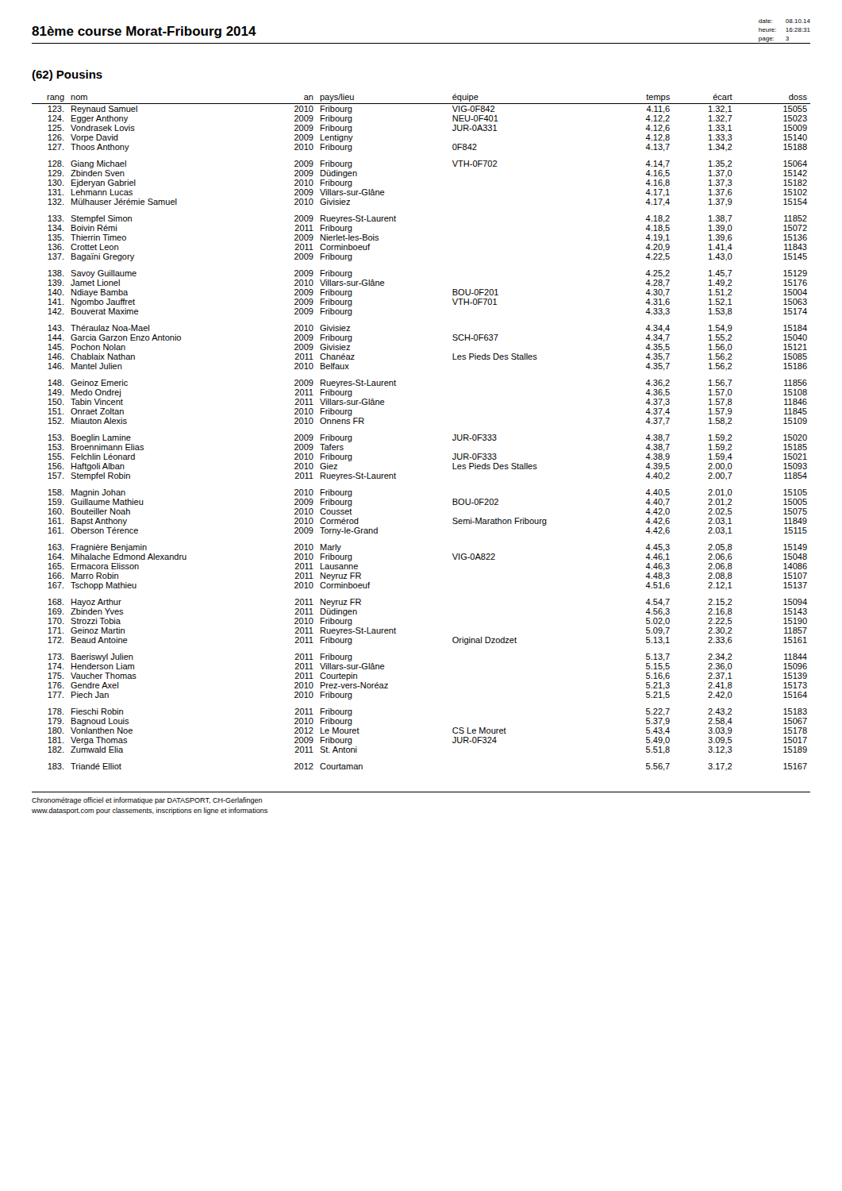81ème course Morat-Fribourg 2014
date: 08.10.14
heure: 16:28:31
page: 3
(62) Pousins
| rang | nom | an | pays/lieu | équipe | temps | écart | doss |
| --- | --- | --- | --- | --- | --- | --- | --- |
| 123. | Reynaud Samuel | 2010 | Fribourg | VIG-0F842 | 4.11,6 | 1.32,1 | 15055 |
| 124. | Egger Anthony | 2009 | Fribourg | NEU-0F401 | 4.12,2 | 1.32,7 | 15023 |
| 125. | Vondrasek Lovis | 2009 | Fribourg | JUR-0A331 | 4.12,6 | 1.33,1 | 15009 |
| 126. | Vorpe David | 2009 | Lentigny | | 4.12,8 | 1.33,3 | 15140 |
| 127. | Thoos Anthony | 2010 | Fribourg | 0F842 | 4.13,7 | 1.34,2 | 15188 |
| 128. | Giang Michael | 2009 | Fribourg | VTH-0F702 | 4.14,7 | 1.35,2 | 15064 |
| 129. | Zbinden Sven | 2009 | Düdingen | | 4.16,5 | 1.37,0 | 15142 |
| 130. | Ejderyan Gabriel | 2010 | Fribourg | | 4.16,8 | 1.37,3 | 15182 |
| 131. | Lehmann Lucas | 2009 | Villars-sur-Glâne | | 4.17,1 | 1.37,6 | 15102 |
| 132. | Mülhauser Jérémie Samuel | 2010 | Givisiez | | 4.17,4 | 1.37,9 | 15154 |
| 133. | Stempfel Simon | 2009 | Rueyres-St-Laurent | | 4.18,2 | 1.38,7 | 11852 |
| 134. | Boivin Rémi | 2011 | Fribourg | | 4.18,5 | 1.39,0 | 15072 |
| 135. | Thierrin Timeo | 2009 | Nierlet-les-Bois | | 4.19,1 | 1.39,6 | 15136 |
| 136. | Crottet Leon | 2011 | Corminboeuf | | 4.20,9 | 1.41,4 | 11843 |
| 137. | Bagaïni Gregory | 2009 | Fribourg | | 4.22,5 | 1.43,0 | 15145 |
| 138. | Savoy Guillaume | 2009 | Fribourg | | 4.25,2 | 1.45,7 | 15129 |
| 139. | Jamet Lionel | 2010 | Villars-sur-Glâne | | 4.28,7 | 1.49,2 | 15176 |
| 140. | Ndiaye Bamba | 2009 | Fribourg | BOU-0F201 | 4.30,7 | 1.51,2 | 15004 |
| 141. | Ngombo Jauffret | 2009 | Fribourg | VTH-0F701 | 4.31,6 | 1.52,1 | 15063 |
| 142. | Bouverat Maxime | 2009 | Fribourg | | 4.33,3 | 1.53,8 | 15174 |
| 143. | Théraulaz Noa-Mael | 2010 | Givisiez | | 4.34,4 | 1.54,9 | 15184 |
| 144. | Garcia Garzon Enzo Antonio | 2009 | Fribourg | SCH-0F637 | 4.34,7 | 1.55,2 | 15040 |
| 145. | Pochon Nolan | 2009 | Givisiez | | 4.35,5 | 1.56,0 | 15121 |
| 146. | Chablaix Nathan | 2011 | Chanéaz | Les Pieds Des Stalles | 4.35,7 | 1.56,2 | 15085 |
| 146. | Mantel Julien | 2010 | Belfaux | | 4.35,7 | 1.56,2 | 15186 |
| 148. | Geinoz Emeric | 2009 | Rueyres-St-Laurent | | 4.36,2 | 1.56,7 | 11856 |
| 149. | Medo Ondrej | 2011 | Fribourg | | 4.36,5 | 1.57,0 | 15108 |
| 150. | Tabin Vincent | 2011 | Villars-sur-Glâne | | 4.37,3 | 1.57,8 | 11846 |
| 151. | Onraet Zoltan | 2010 | Fribourg | | 4.37,4 | 1.57,9 | 11845 |
| 152. | Miauton Alexis | 2010 | Onnens FR | | 4.37,7 | 1.58,2 | 15109 |
| 153. | Boeglin Lamine | 2009 | Fribourg | JUR-0F333 | 4.38,7 | 1.59,2 | 15020 |
| 153. | Broennimann Elias | 2009 | Tafers | | 4.38,7 | 1.59,2 | 15185 |
| 155. | Felchlin Léonard | 2010 | Fribourg | JUR-0F333 | 4.38,9 | 1.59,4 | 15021 |
| 156. | Haftgoli Alban | 2010 | Giez | Les Pieds Des Stalles | 4.39,5 | 2.00,0 | 15093 |
| 157. | Stempfel Robin | 2011 | Rueyres-St-Laurent | | 4.40,2 | 2.00,7 | 11854 |
| 158. | Magnin Johan | 2010 | Fribourg | | 4.40,5 | 2.01,0 | 15105 |
| 159. | Guillaume Mathieu | 2009 | Fribourg | BOU-0F202 | 4.40,7 | 2.01,2 | 15005 |
| 160. | Bouteiller Noah | 2010 | Cousset | | 4.42,0 | 2.02,5 | 15075 |
| 161. | Bapst Anthony | 2010 | Cormérod | Semi-Marathon Fribourg | 4.42,6 | 2.03,1 | 11849 |
| 161. | Oberson Térence | 2009 | Torny-le-Grand | | 4.42,6 | 2.03,1 | 15115 |
| 163. | Fragnière Benjamin | 2010 | Marly | | 4.45,3 | 2.05,8 | 15149 |
| 164. | Mihalache Edmond Alexandru | 2010 | Fribourg | VIG-0A822 | 4.46,1 | 2.06,6 | 15048 |
| 165. | Ermacora Elisson | 2011 | Lausanne | | 4.46,3 | 2.06,8 | 14086 |
| 166. | Marro Robin | 2011 | Neyruz FR | | 4.48,3 | 2.08,8 | 15107 |
| 167. | Tschopp Mathieu | 2010 | Corminboeuf | | 4.51,6 | 2.12,1 | 15137 |
| 168. | Hayoz Arthur | 2011 | Neyruz FR | | 4.54,7 | 2.15,2 | 15094 |
| 169. | Zbinden Yves | 2011 | Düdingen | | 4.56,3 | 2.16,8 | 15143 |
| 170. | Strozzi Tobia | 2010 | Fribourg | | 5.02,0 | 2.22,5 | 15190 |
| 171. | Geinoz Martin | 2011 | Rueyres-St-Laurent | | 5.09,7 | 2.30,2 | 11857 |
| 172. | Beaud Antoine | 2011 | Fribourg | Original Dzodzet | 5.13,1 | 2.33,6 | 15161 |
| 173. | Baeriswyl Julien | 2011 | Fribourg | | 5.13,7 | 2.34,2 | 11844 |
| 174. | Henderson Liam | 2011 | Villars-sur-Glâne | | 5.15,5 | 2.36,0 | 15096 |
| 175. | Vaucher Thomas | 2011 | Courtepin | | 5.16,6 | 2.37,1 | 15139 |
| 176. | Gendre Axel | 2010 | Prez-vers-Noréaz | | 5.21,3 | 2.41,8 | 15173 |
| 177. | Piech Jan | 2010 | Fribourg | | 5.21,5 | 2.42,0 | 15164 |
| 178. | Fieschi Robin | 2011 | Fribourg | | 5.22,7 | 2.43,2 | 15183 |
| 179. | Bagnoud Louis | 2010 | Fribourg | | 5.37,9 | 2.58,4 | 15067 |
| 180. | Vonlanthen Noe | 2012 | Le Mouret | CS Le Mouret | 5.43,4 | 3.03,9 | 15178 |
| 181. | Verga Thomas | 2009 | Fribourg | JUR-0F324 | 5.49,0 | 3.09,5 | 15017 |
| 182. | Zumwald Elia | 2011 | St. Antoni | | 5.51,8 | 3.12,3 | 15189 |
| 183. | Triandé Elliot | 2012 | Courtaman | | 5.56,7 | 3.17,2 | 15167 |
Chronométrage officiel et informatique par DATASPORT, CH-Gerlafingen
www.datasport.com pour classements, inscriptions en ligne et informations